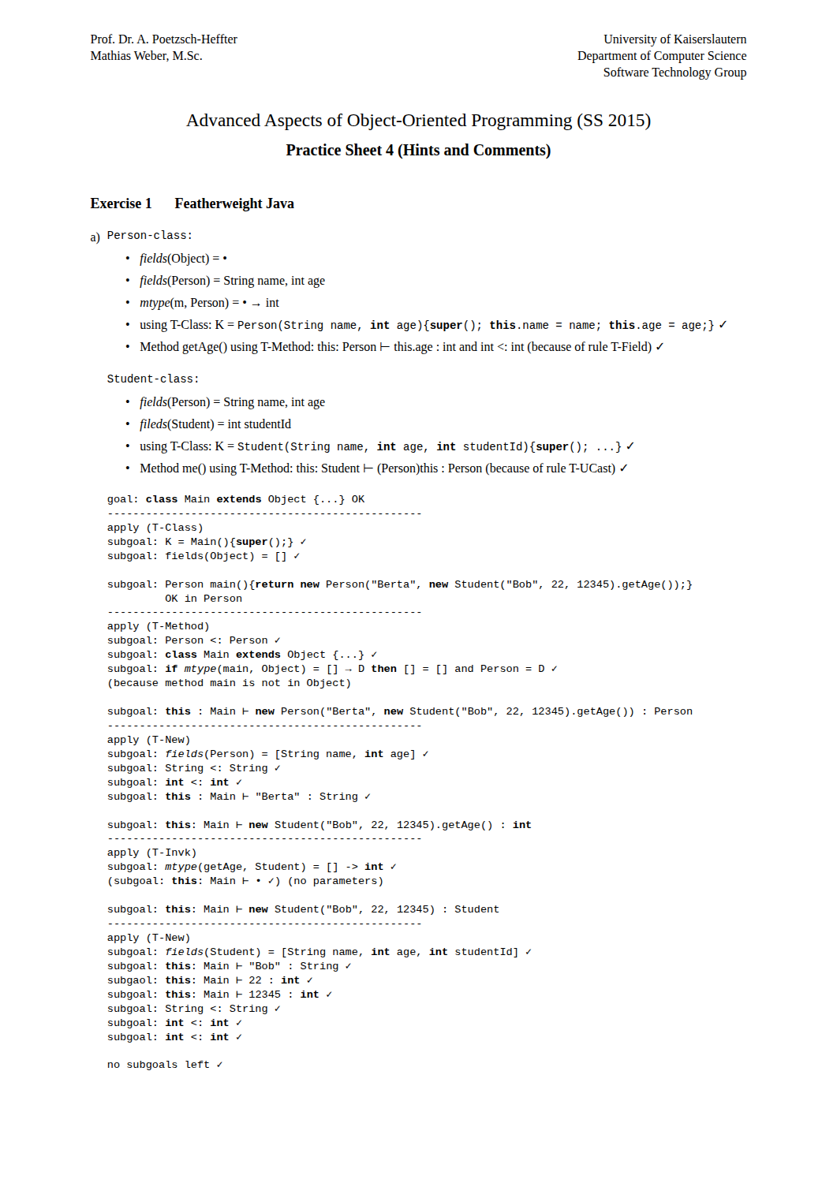Prof. Dr. A. Poetzsch-Heffter
Mathias Weber, M.Sc.
University of Kaiserslautern
Department of Computer Science
Software Technology Group
Advanced Aspects of Object-Oriented Programming (SS 2015)
Practice Sheet 4 (Hints and Comments)
Exercise 1 Featherweight Java
a)
Person-class:
fields(Object) = •
fields(Person) = String name, int age
mtype(m, Person) = • → int
using T-Class: K = Person(String name, int age){super(); this.name = name; this.age = age;} ✓
Method getAge() using T-Method: this: Person ⊢ this.age : int and int <: int (because of rule T-Field) ✓
Student-class:
fields(Person) = String name, int age
fileds(Student) = int studentId
using T-Class: K = Student(String name, int age, int studentId){super(); ...} ✓
Method me() using T-Method: this: Student ⊢ (Person)this : Person (because of rule T-UCast) ✓
goal: class Main extends Object {...} OK
-------------------------------------------------
apply (T-Class)
subgoal: K = Main(){super();} ✓
subgoal: fields(Object) = [] ✓

subgoal: Person main(){return new Person("Berta", new Student("Bob", 22, 12345).getAge());}
         OK in Person
-------------------------------------------------
apply (T-Method)
subgoal: Person <: Person ✓
subgoal: class Main extends Object {...} ✓
subgoal: if mtype(main, Object) = [] → D then [] = [] and Person = D ✓
(because method main is not in Object)

subgoal: this : Main ⊢ new Person("Berta", new Student("Bob", 22, 12345).getAge()) : Person
-------------------------------------------------
apply (T-New)
subgoal: fields(Person) = [String name, int age] ✓
subgoal: String <: String ✓
subgoal: int <: int ✓
subgoal: this : Main ⊢ "Berta" : String ✓

subgoal: this: Main ⊢ new Student("Bob", 22, 12345).getAge() : int
-------------------------------------------------
apply (T-Invk)
subgoal: mtype(getAge, Student) = [] -> int ✓
(subgoal: this: Main ⊢ • ✓) (no parameters)

subgoal: this: Main ⊢ new Student("Bob", 22, 12345) : Student
-------------------------------------------------
apply (T-New)
subgoal: fields(Student) = [String name, int age, int studentId] ✓
subgoal: this: Main ⊢ "Bob" : String ✓
subgaol: this: Main ⊢ 22 : int ✓
subgoal: this: Main ⊢ 12345 : int ✓
subgoal: String <: String ✓
subgoal: int <: int ✓
subgoal: int <: int ✓

no subgoals left ✓